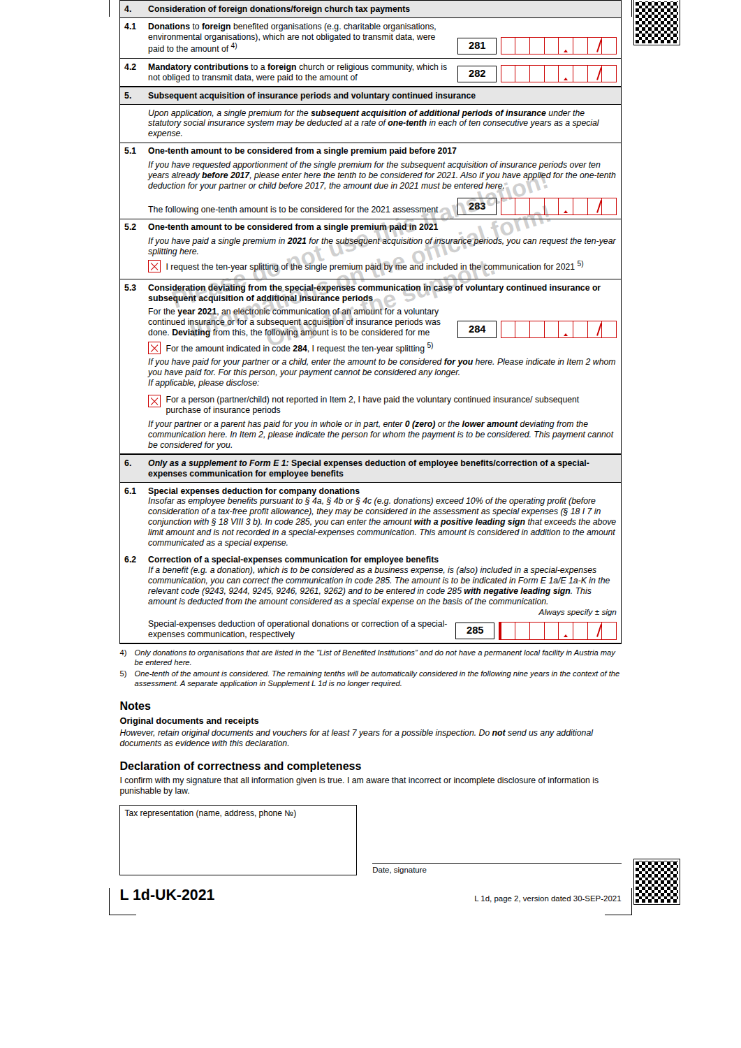Please do not use this translation!
Informations on the official form!
Only for the support.
4.
Consideration of foreign donations/foreign church tax payments
4.1
Donations to foreign benefited organisations (e.g. charitable organisations, environmental organisations), which are not obligated to transmit data, were paid to the amount of 4)
281
4.2
Mandatory contributions to a foreign church or religious community, which is not obliged to transmit data, were paid to the amount of
282
5.
Subsequent acquisition of insurance periods and voluntary continued insurance
Upon application, a single premium for the subsequent acquisition of additional periods of insurance under the statutory social insurance system may be deducted at a rate of one-tenth in each of ten consecutive years as a special expense.
5.1
One-tenth amount to be considered from a single premium paid before 2017
If you have requested apportionment of the single premium for the subsequent acquisition of insurance periods over ten years already before 2017, please enter here the tenth to be considered for 2021. Also if you have applied for the one-tenth deduction for your partner or child before 2017, the amount due in 2021 must be entered here.
The following one-tenth amount is to be considered for the 2021 assessment
283
5.2
One-tenth amount to be considered from a single premium paid in 2021
If you have paid a single premium in 2021 for the subsequent acquisition of insurance periods, you can request the ten-year splitting here.
I request the ten-year splitting of the single premium paid by me and included in the communication for 2021 5)
5.3
Consideration deviating from the special-expenses communication in case of voluntary continued insurance or subsequent acquisition of additional insurance periods
For the year 2021, an electronic communication of an amount for a voluntary continued insurance or for a subsequent acquisition of insurance periods was done. Deviating from this, the following amount is to be considered for me
284
For the amount indicated in code 284, I request the ten-year splitting 5)
If you have paid for your partner or a child, enter the amount to be considered for you here. Please indicate in Item 2 whom you have paid for. For this person, your payment cannot be considered any longer.
If applicable, please disclose:
For a person (partner/child) not reported in Item 2, I have paid the voluntary continued insurance/ subsequent purchase of insurance periods
If your partner or a parent has paid for you in whole or in part, enter 0 (zero) or the lower amount deviating from the communication here. In Item 2, please indicate the person for whom the payment is to be considered. This payment cannot be considered for you.
6.
Only as a supplement to Form E 1: Special expenses deduction of employee benefits/correction of a special-expenses communication for employee benefits
6.1
Special expenses deduction for company donations
Insofar as employee benefits pursuant to § 4a, § 4b or § 4c (e.g. donations) exceed 10% of the operating profit (before consideration of a tax-free profit allowance), they may be considered in the assessment as special expenses (§ 18 I 7 in conjunction with § 18 VIII 3 b). In code 285, you can enter the amount with a positive leading sign that exceeds the above limit amount and is not recorded in a special-expenses communication. This amount is considered in addition to the amount communicated as a special expense.
6.2
Correction of a special-expenses communication for employee benefits
If a benefit (e.g. a donation), which is to be considered as a business expense, is (also) included in a special-expenses communication, you can correct the communication in code 285. The amount is to be indicated in Form E 1a/E 1a-K in the relevant code (9243, 9244, 9245, 9246, 9261, 9262) and to be entered in code 285 with negative leading sign. This amount is deducted from the amount considered as a special expense on the basis of the communication.
Always specify ± sign
Special-expenses deduction of operational donations or correction of a special-expenses communication, respectively
285
4)
Only donations to organisations that are listed in the "List of Benefited Institutions” and do not have a permanent local facility in Austria may be entered here.
5)
One-tenth of the amount is considered. The remaining tenths will be automatically considered in the following nine years in the context of the assessment. A separate application in Supplement L 1d is no longer required.
Notes
Original documents and receipts
However, retain original documents and vouchers for at least 7 years for a possible inspection. Do not send us any additional documents as evidence with this declaration.
Declaration of correctness and completeness
I confirm with my signature that all information given is true. I am aware that incorrect or incomplete disclosure of information is punishable by law.
Tax representation (name, address, phone №)
Date, signature
L 1d-UK-2021
L 1d, page 2, version dated 30-SEP-2021